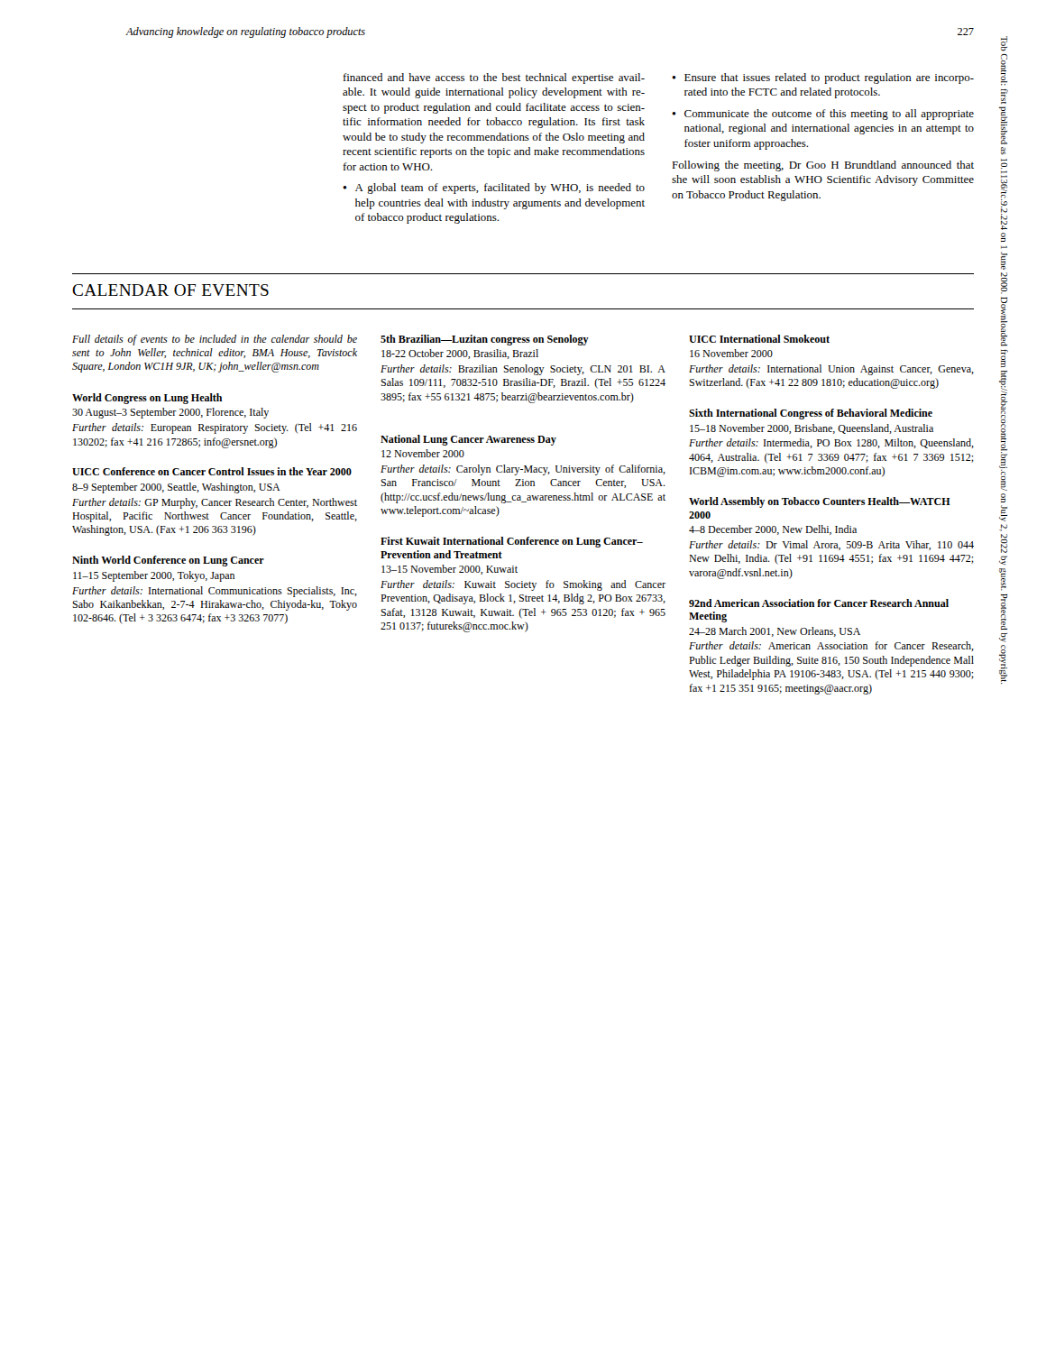Tob Control: first published as 10.1136/tc.9.2.224 on 1 June 2000. Downloaded from http://tobaccocontrol.bmj.com/ on July 2, 2022 by guest. Protected by copyright.
Advancing knowledge on regulating tobacco products 227
financed and have access to the best technical expertise available. It would guide international policy development with respect to product regulation and could facilitate access to scientific information needed for tobacco regulation. Its first task would be to study the recommendations of the Oslo meeting and recent scientific reports on the topic and make recommendations for action to WHO.
A global team of experts, facilitated by WHO, is needed to help countries deal with industry arguments and development of tobacco product regulations.
Ensure that issues related to product regulation are incorporated into the FCTC and related protocols.
Communicate the outcome of this meeting to all appropriate national, regional and international agencies in an attempt to foster uniform approaches.
Following the meeting, Dr Goo H Brundtland announced that she will soon establish a WHO Scientific Advisory Committee on Tobacco Product Regulation.
CALENDAR OF EVENTS
Full details of events to be included in the calendar should be sent to John Weller, technical editor, BMA House, Tavistock Square, London WC1H 9JR, UK; john_weller@msn.com
World Congress on Lung Health
30 August–3 September 2000, Florence, Italy
Further details: European Respiratory Society. (Tel +41 216 130202; fax +41 216 172865; info@ersnet.org)
UICC Conference on Cancer Control Issues in the Year 2000
8–9 September 2000, Seattle, Washington, USA
Further details: GP Murphy, Cancer Research Center, Northwest Hospital, Pacific Northwest Cancer Foundation, Seattle, Washington, USA. (Fax +1 206 363 3196)
Ninth World Conference on Lung Cancer
11–15 September 2000, Tokyo, Japan
Further details: International Communications Specialists, Inc, Sabo Kaikanbekkan, 2-7-4 Hirakawa-cho, Chiyoda-ku, Tokyo 102-8646. (Tel + 3 3263 6474; fax +3 3263 7077)
5th Brazilian—Luzitan congress on Senology
18-22 October 2000, Brasilia, Brazil
Further details: Brazilian Senology Society, CLN 201 BI. A Salas 109/111, 70832-510 Brasilia-DF, Brazil. (Tel +55 61224 3895; fax +55 61321 4875; bearzi@bearzieventos.com.br)
National Lung Cancer Awareness Day
12 November 2000
Further details: Carolyn Clary-Macy, University of California, San Francisco/ Mount Zion Cancer Center, USA. (http://cc.ucsf.edu/news/lung_ca_awareness.html or ALCASE at www.teleport.com/~alcase)
First Kuwait International Conference on Lung Cancer–Prevention and Treatment
13–15 November 2000, Kuwait
Further details: Kuwait Society fo Smoking and Cancer Prevention, Qadisaya, Block 1, Street 14, Bldg 2, PO Box 26733, Safat, 13128 Kuwait, Kuwait. (Tel + 965 253 0120; fax + 965 251 0137; futureks@ncc.moc.kw)
UICC International Smokeout
16 November 2000
Further details: International Union Against Cancer, Geneva, Switzerland. (Fax +41 22 809 1810; education@uicc.org)
Sixth International Congress of Behavioral Medicine
15–18 November 2000, Brisbane, Queensland, Australia
Further details: Intermedia, PO Box 1280, Milton, Queensland, 4064, Australia. (Tel +61 7 3369 0477; fax +61 7 3369 1512; ICBM@im.com.au; www.icbm2000.conf.au)
World Assembly on Tobacco Counters Health—WATCH 2000
4–8 December 2000, New Delhi, India
Further details: Dr Vimal Arora, 509-B Arita Vihar, 110 044 New Delhi, India. (Tel +91 11694 4551; fax +91 11694 4472; varora@ndf.vsnl.net.in)
92nd American Association for Cancer Research Annual Meeting
24–28 March 2001, New Orleans, USA
Further details: American Association for Cancer Research, Public Ledger Building, Suite 816, 150 South Independence Mall West, Philadelphia PA 19106-3483, USA. (Tel +1 215 440 9300; fax +1 215 351 9165; meetings@aacr.org)